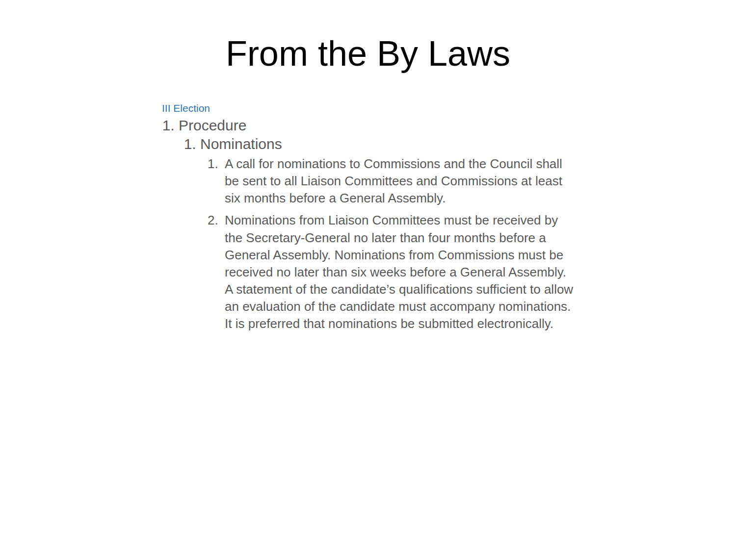From the By Laws
III Election
Procedure
Nominations
A call for nominations to Commissions and the Council shall be sent to all Liaison Committees and Commissions at least six months before a General Assembly.
Nominations from Liaison Committees must be received by the Secretary-General no later than four months before a General Assembly. Nominations from Commissions must be received no later than six weeks before a General Assembly. A statement of the candidate’s qualifications sufficient to allow an evaluation of the candidate must accompany nominations. It is preferred that nominations be submitted electronically.